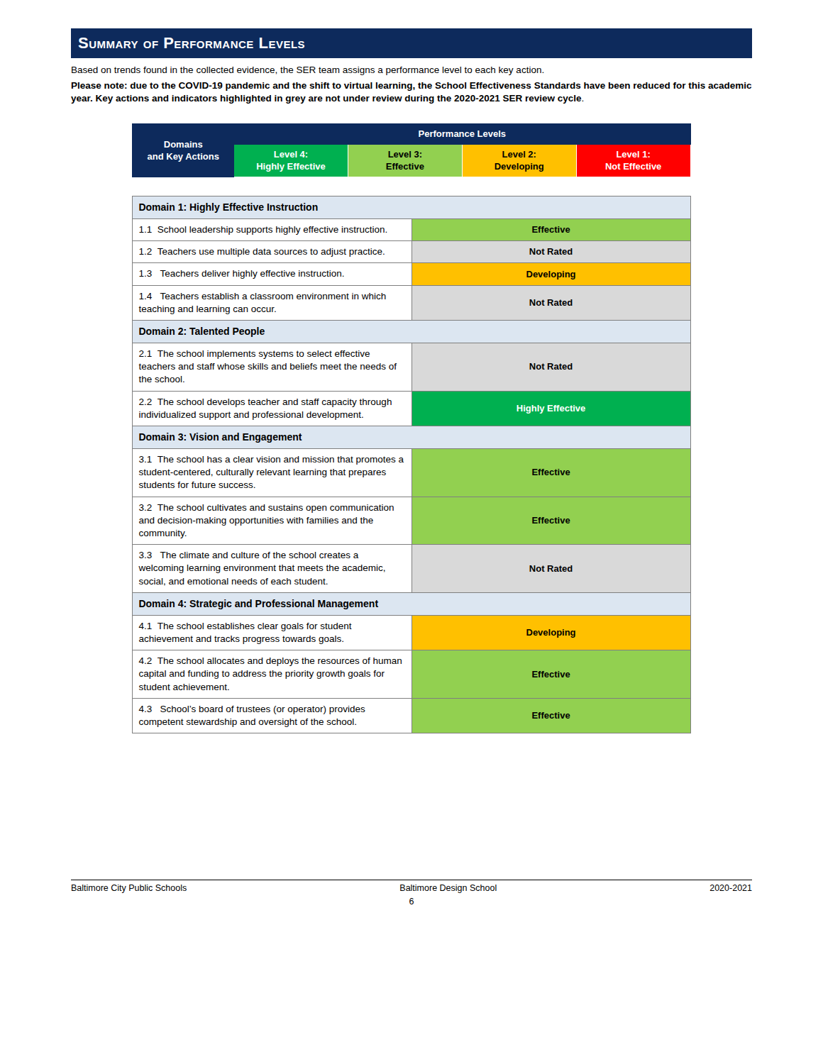Summary of Performance Levels
Based on trends found in the collected evidence, the SER team assigns a performance level to each key action.
Please note: due to the COVID-19 pandemic and the shift to virtual learning, the School Effectiveness Standards have been reduced for this academic year. Key actions and indicators highlighted in grey are not under review during the 2020-2021 SER review cycle.
| Domains and Key Actions | Performance Levels |
| Level 4: Highly Effective | Level 3: Effective | Level 2: Developing | Level 1: Not Effective |
| Domain 1: Highly Effective Instruction |
| 1.1 School leadership supports highly effective instruction. | Effective |
| 1.2 Teachers use multiple data sources to adjust practice. | Not Rated |
| 1.3 Teachers deliver highly effective instruction. | Developing |
| 1.4 Teachers establish a classroom environment in which teaching and learning can occur. | Not Rated |
| Domain 2: Talented People |
| 2.1 The school implements systems to select effective teachers and staff whose skills and beliefs meet the needs of the school. | Not Rated |
| 2.2 The school develops teacher and staff capacity through individualized support and professional development. | Highly Effective |
| Domain 3: Vision and Engagement |
| 3.1 The school has a clear vision and mission that promotes a student-centered, culturally relevant learning that prepares students for future success. | Effective |
| 3.2 The school cultivates and sustains open communication and decision-making opportunities with families and the community. | Effective |
| 3.3 The climate and culture of the school creates a welcoming learning environment that meets the academic, social, and emotional needs of each student. | Not Rated |
| Domain 4: Strategic and Professional Management |
| 4.1 The school establishes clear goals for student achievement and tracks progress towards goals. | Developing |
| 4.2 The school allocates and deploys the resources of human capital and funding to address the priority growth goals for student achievement. | Effective |
| 4.3 School’s board of trustees (or operator) provides competent stewardship and oversight of the school. | Effective |
Baltimore City Public Schools Baltimore Design School 2020-2021
6